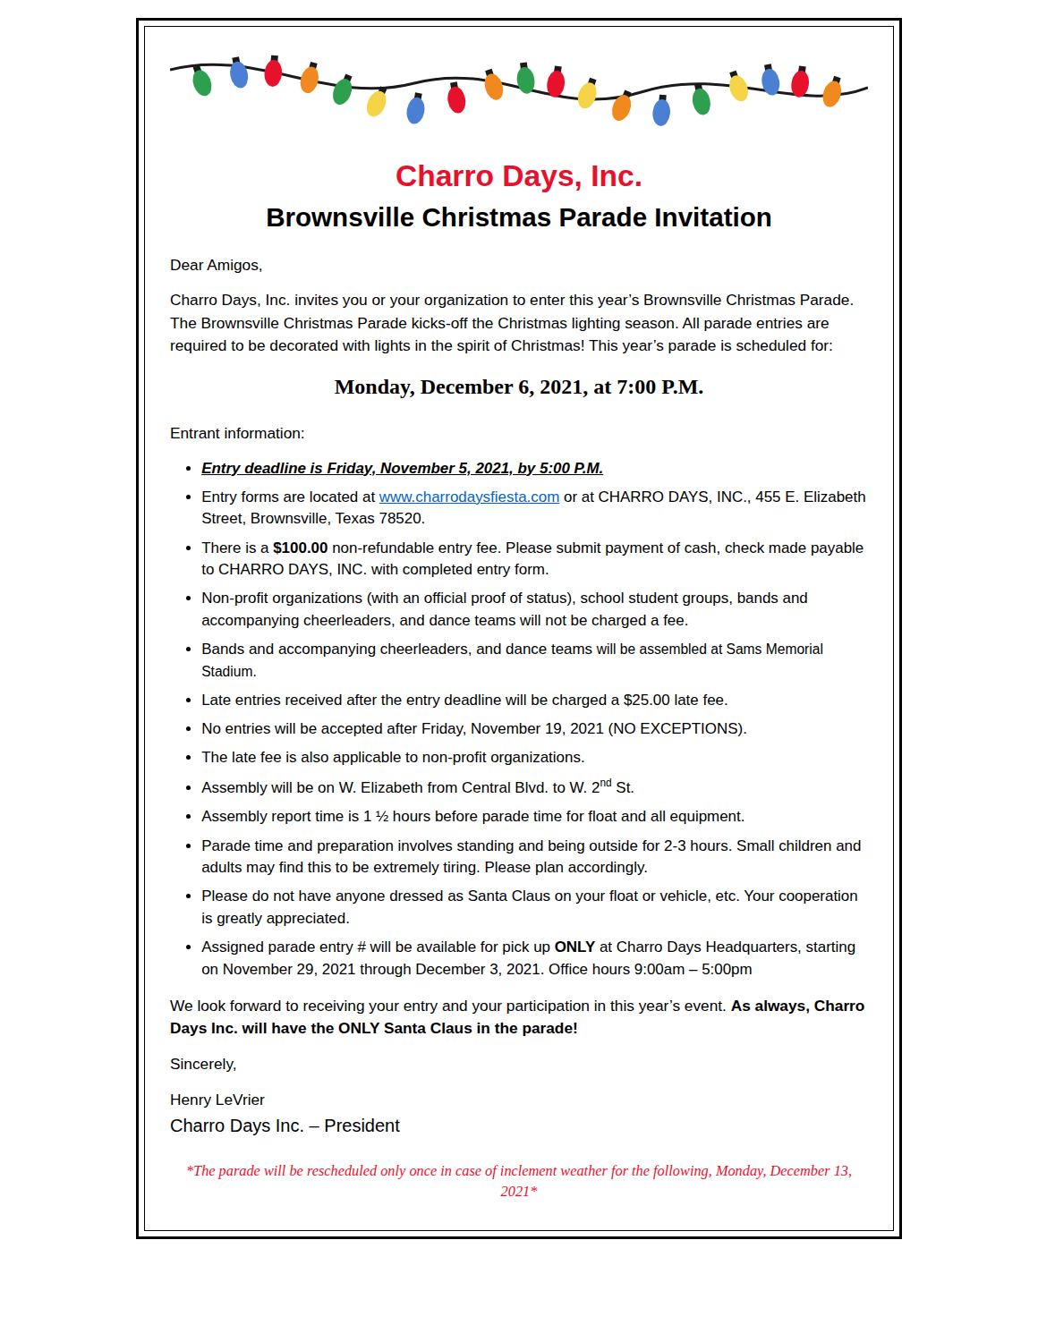Charro Days, Inc.
Brownsville Christmas Parade Invitation
Dear Amigos,
Charro Days, Inc. invites you or your organization to enter this year’s Brownsville Christmas Parade. The Brownsville Christmas Parade kicks-off the Christmas lighting season. All parade entries are required to be decorated with lights in the spirit of Christmas! This year’s parade is scheduled for:
Monday, December 6, 2021, at 7:00 P.M.
Entrant information:
Entry deadline is Friday, November 5, 2021, by 5:00 P.M.
Entry forms are located at www.charrodaysfiesta.com or at CHARRO DAYS, INC., 455 E. Elizabeth Street, Brownsville, Texas 78520.
There is a $100.00 non-refundable entry fee. Please submit payment of cash, check made payable to CHARRO DAYS, INC. with completed entry form.
Non-profit organizations (with an official proof of status), school student groups, bands and accompanying cheerleaders, and dance teams will not be charged a fee.
Bands and accompanying cheerleaders, and dance teams will be assembled at Sams Memorial Stadium.
Late entries received after the entry deadline will be charged a $25.00 late fee.
No entries will be accepted after Friday, November 19, 2021 (NO EXCEPTIONS).
The late fee is also applicable to non-profit organizations.
Assembly will be on W. Elizabeth from Central Blvd. to W. 2nd St.
Assembly report time is 1 ½ hours before parade time for float and all equipment.
Parade time and preparation involves standing and being outside for 2-3 hours. Small children and adults may find this to be extremely tiring. Please plan accordingly.
Please do not have anyone dressed as Santa Claus on your float or vehicle, etc. Your cooperation is greatly appreciated.
Assigned parade entry # will be available for pick up ONLY at Charro Days Headquarters, starting on November 29, 2021 through December 3, 2021. Office hours 9:00am – 5:00pm
We look forward to receiving your entry and your participation in this year’s event. As always, Charro Days Inc. will have the ONLY Santa Claus in the parade!
Sincerely,
Henry LeVrier
Charro Days Inc. – President
*The parade will be rescheduled only once in case of inclement weather for the following, Monday, December 13, 2021*